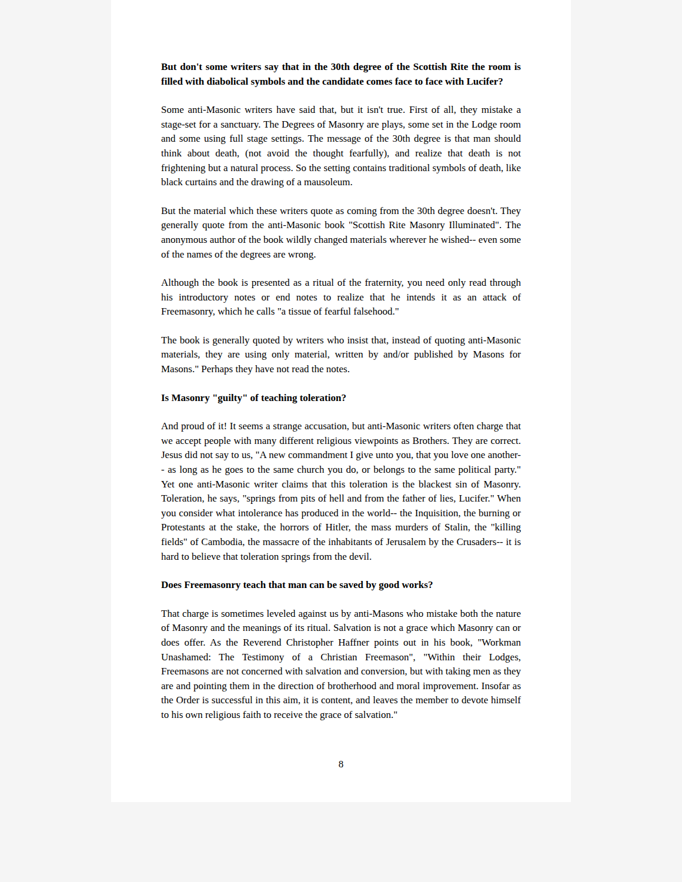But don't some writers say that in the 30th degree of the Scottish Rite the room is filled with diabolical symbols and the candidate comes face to face with Lucifer?
Some anti-Masonic writers have said that, but it isn't true. First of all, they mistake a stage-set for a sanctuary. The Degrees of Masonry are plays, some set in the Lodge room and some using full stage settings. The message of the 30th degree is that man should think about death, (not avoid the thought fearfully), and realize that death is not frightening but a natural process. So the setting contains traditional symbols of death, like black curtains and the drawing of a mausoleum.
But the material which these writers quote as coming from the 30th degree doesn't. They generally quote from the anti-Masonic book "Scottish Rite Masonry Illuminated". The anonymous author of the book wildly changed materials wherever he wished-- even some of the names of the degrees are wrong.
Although the book is presented as a ritual of the fraternity, you need only read through his introductory notes or end notes to realize that he intends it as an attack of Freemasonry, which he calls "a tissue of fearful falsehood."
The book is generally quoted by writers who insist that, instead of quoting anti-Masonic materials, they are using only material, written by and/or published by Masons for Masons." Perhaps they have not read the notes.
Is Masonry "guilty" of teaching toleration?
And proud of it! It seems a strange accusation, but anti-Masonic writers often charge that we accept people with many different religious viewpoints as Brothers. They are correct. Jesus did not say to us, "A new commandment I give unto you, that you love one another-- as long as he goes to the same church you do, or belongs to the same political party." Yet one anti-Masonic writer claims that this toleration is the blackest sin of Masonry. Toleration, he says, "springs from pits of hell and from the father of lies, Lucifer." When you consider what intolerance has produced in the world-- the Inquisition, the burning or Protestants at the stake, the horrors of Hitler, the mass murders of Stalin, the "killing fields" of Cambodia, the massacre of the inhabitants of Jerusalem by the Crusaders-- it is hard to believe that toleration springs from the devil.
Does Freemasonry teach that man can be saved by good works?
That charge is sometimes leveled against us by anti-Masons who mistake both the nature of Masonry and the meanings of its ritual. Salvation is not a grace which Masonry can or does offer. As the Reverend Christopher Haffner points out in his book, "Workman Unashamed: The Testimony of a Christian Freemason", "Within their Lodges, Freemasons are not concerned with salvation and conversion, but with taking men as they are and pointing them in the direction of brotherhood and moral improvement. Insofar as the Order is successful in this aim, it is content, and leaves the member to devote himself to his own religious faith to receive the grace of salvation."
8